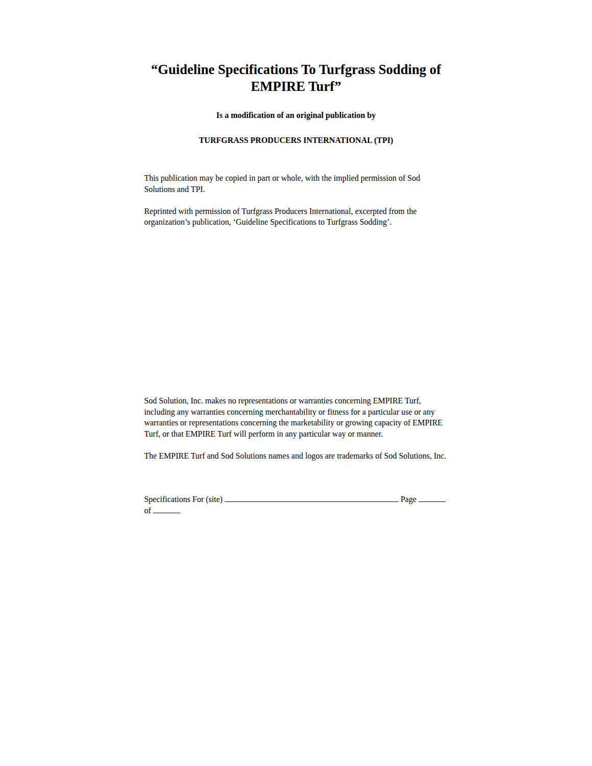“Guideline Specifications To Turfgrass Sodding of EMPIRE Turf”
Is a modification of an original publication by
TURFGRASS PRODUCERS INTERNATIONAL (TPI)
This publication may be copied in part or whole, with the implied permission of Sod Solutions and TPI.
Reprinted with permission of Turfgrass Producers International, excerpted from the organization’s publication, ‘Guideline Specifications to Turfgrass Sodding’.
Sod Solution, Inc. makes no representations or warranties concerning EMPIRE Turf, including any warranties concerning merchantability or fitness for a particular use or any warranties or representations concerning the marketability or growing capacity of EMPIRE Turf, or that EMPIRE Turf will perform in any particular way or manner.
The EMPIRE Turf and Sod Solutions names and logos are trademarks of Sod Solutions, Inc.
Specifications For (site) Page of